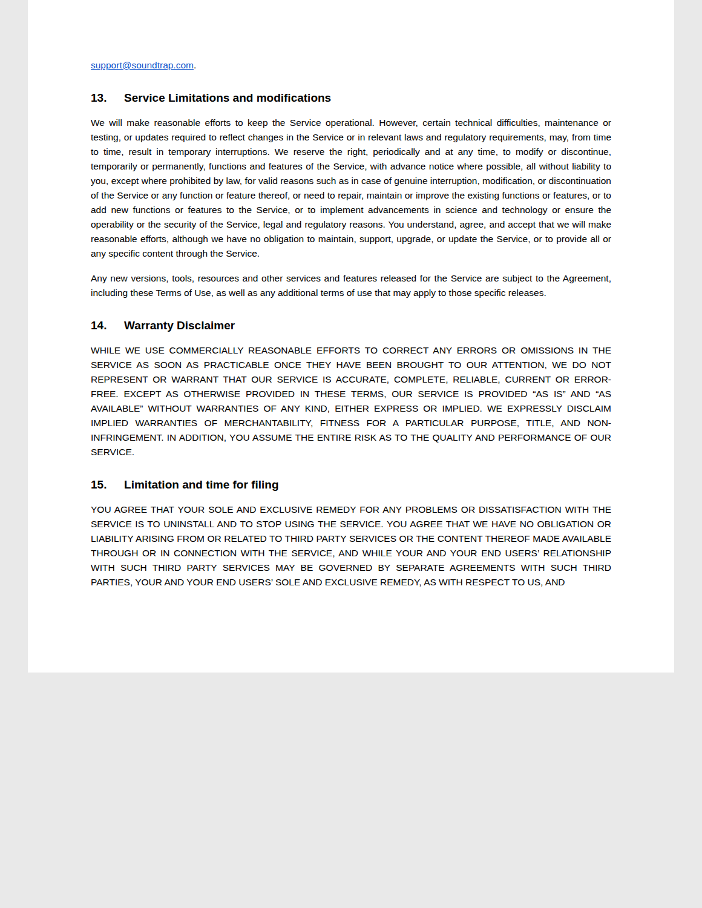support@soundtrap.com.
13. Service Limitations and modifications
We will make reasonable efforts to keep the Service operational. However, certain technical difficulties, maintenance or testing, or updates required to reflect changes in the Service or in relevant laws and regulatory requirements, may, from time to time, result in temporary interruptions. We reserve the right, periodically and at any time, to modify or discontinue, temporarily or permanently, functions and features of the Service, with advance notice where possible, all without liability to you, except where prohibited by law, for valid reasons such as in case of genuine interruption, modification, or discontinuation of the Service or any function or feature thereof, or need to repair, maintain or improve the existing functions or features, or to add new functions or features to the Service, or to implement advancements in science and technology or ensure the operability or the security of the Service, legal and regulatory reasons. You understand, agree, and accept that we will make reasonable efforts, although we have no obligation to maintain, support, upgrade, or update the Service, or to provide all or any specific content through the Service.
Any new versions, tools, resources and other services and features released for the Service are subject to the Agreement, including these Terms of Use, as well as any additional terms of use that may apply to those specific releases.
14. Warranty Disclaimer
WHILE WE USE COMMERCIALLY REASONABLE EFFORTS TO CORRECT ANY ERRORS OR OMISSIONS IN THE SERVICE AS SOON AS PRACTICABLE ONCE THEY HAVE BEEN BROUGHT TO OUR ATTENTION, WE DO NOT REPRESENT OR WARRANT THAT OUR SERVICE IS ACCURATE, COMPLETE, RELIABLE, CURRENT OR ERROR-FREE. EXCEPT AS OTHERWISE PROVIDED IN THESE TERMS, OUR SERVICE IS PROVIDED “AS IS” AND “AS AVAILABLE” WITHOUT WARRANTIES OF ANY KIND, EITHER EXPRESS OR IMPLIED. WE EXPRESSLY DISCLAIM IMPLIED WARRANTIES OF MERCHANTABILITY, FITNESS FOR A PARTICULAR PURPOSE, TITLE, AND NON-INFRINGEMENT. IN ADDITION, YOU ASSUME THE ENTIRE RISK AS TO THE QUALITY AND PERFORMANCE OF OUR SERVICE.
15. Limitation and time for filing
YOU AGREE THAT YOUR SOLE AND EXCLUSIVE REMEDY FOR ANY PROBLEMS OR DISSATISFACTION WITH THE SERVICE IS TO UNINSTALL AND TO STOP USING THE SERVICE. YOU AGREE THAT WE HAVE NO OBLIGATION OR LIABILITY ARISING FROM OR RELATED TO THIRD PARTY SERVICES OR THE CONTENT THEREOF MADE AVAILABLE THROUGH OR IN CONNECTION WITH THE SERVICE, AND WHILE YOUR AND YOUR END USERS’ RELATIONSHIP WITH SUCH THIRD PARTY SERVICES MAY BE GOVERNED BY SEPARATE AGREEMENTS WITH SUCH THIRD PARTIES, YOUR AND YOUR END USERS’ SOLE AND EXCLUSIVE REMEDY, AS WITH RESPECT TO US, AND